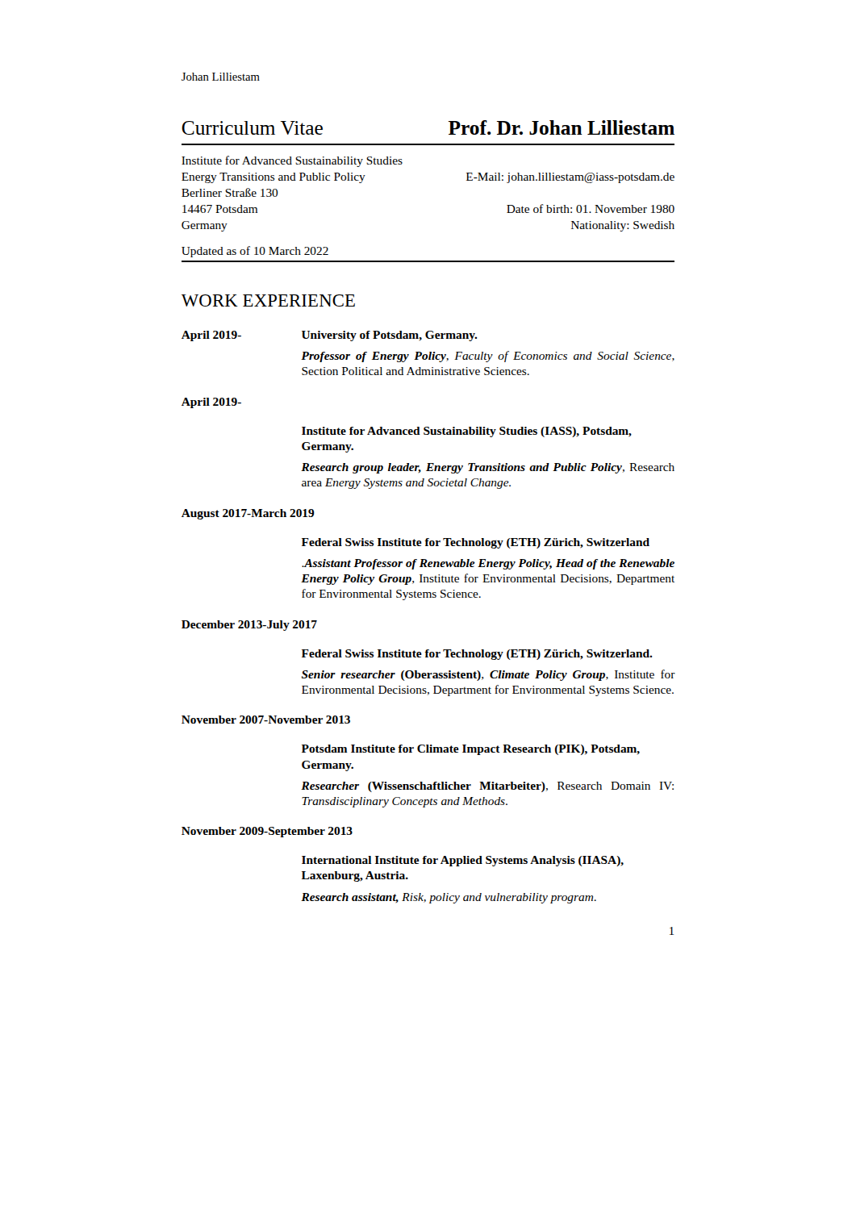Johan Lilliestam
Curriculum Vitae Prof. Dr. Johan Lilliestam
Institute for Advanced Sustainability Studies
Energy Transitions and Public Policy
Berliner Straße 130
14467 Potsdam
Germany
E-Mail: johan.lilliestam@iass-potsdam.de
Date of birth: 01. November 1980
Nationality: Swedish
Updated as of 10 March 2022
WORK EXPERIENCE
April 2019- University of Potsdam, Germany.
Professor of Energy Policy, Faculty of Economics and Social Science, Section Political and Administrative Sciences.
April 2019-
Institute for Advanced Sustainability Studies (IASS), Potsdam, Germany.
Research group leader, Energy Transitions and Public Policy, Research area Energy Systems and Societal Change.
August 2017-March 2019
Federal Swiss Institute for Technology (ETH) Zürich, Switzerland
.Assistant Professor of Renewable Energy Policy, Head of the Renewable Energy Policy Group, Institute for Environmental Decisions, Department for Environmental Systems Science.
December 2013-July 2017
Federal Swiss Institute for Technology (ETH) Zürich, Switzerland.
Senior researcher (Oberassistent), Climate Policy Group, Institute for Environmental Decisions, Department for Environmental Systems Science.
November 2007-November 2013
Potsdam Institute for Climate Impact Research (PIK), Potsdam, Germany.
Researcher (Wissenschaftlicher Mitarbeiter), Research Domain IV: Transdisciplinary Concepts and Methods.
November 2009-September 2013
International Institute for Applied Systems Analysis (IIASA), Laxenburg, Austria.
Research assistant, Risk, policy and vulnerability program.
1